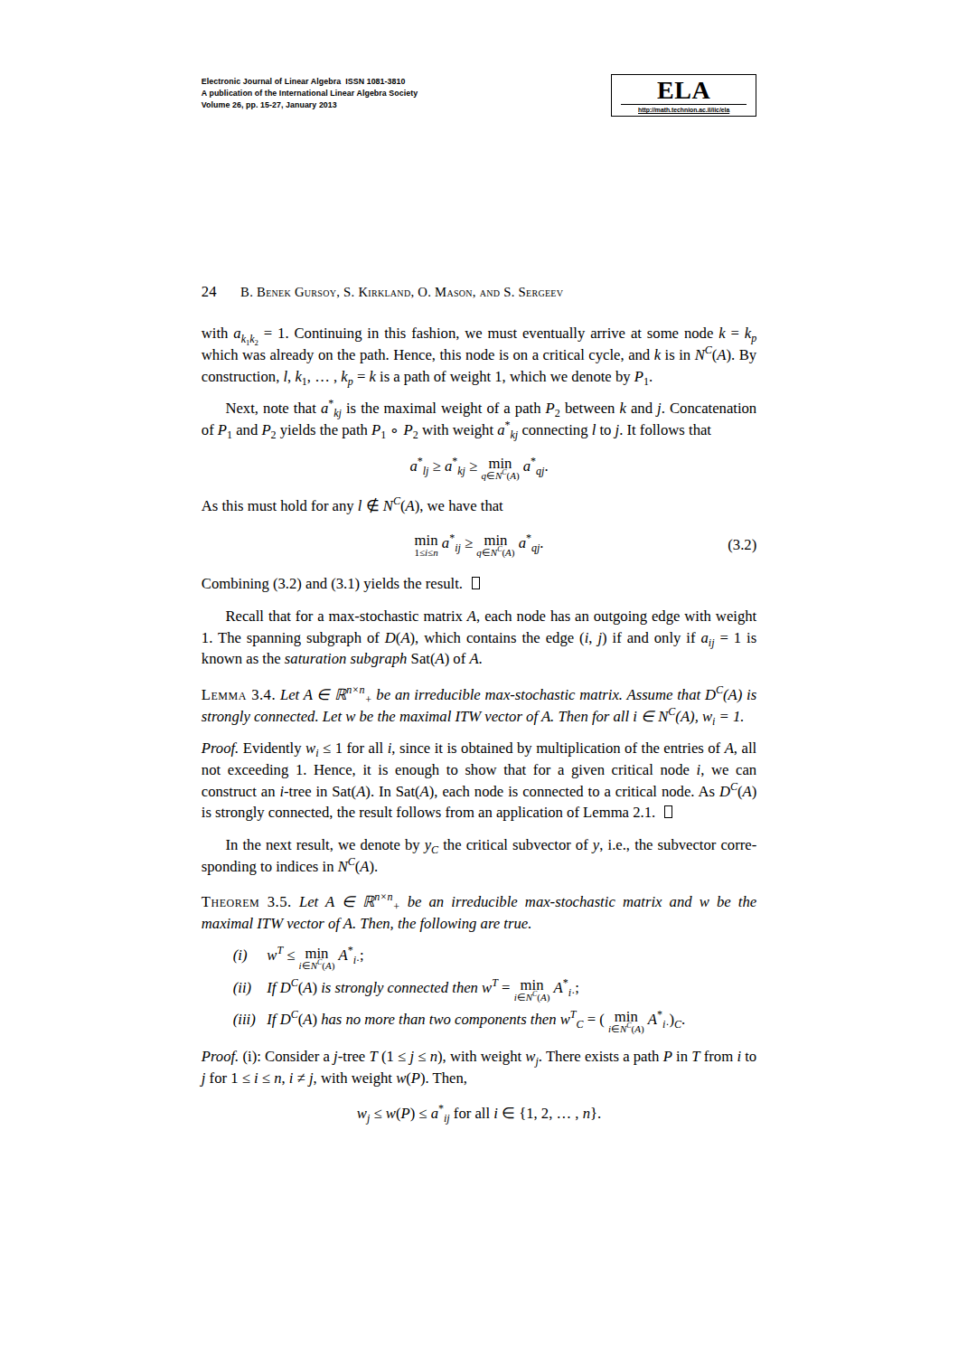Electronic Journal of Linear Algebra ISSN 1081-3810
A publication of the International Linear Algebra Society
Volume 26, pp. 15-27, January 2013
ELA
http://math.technion.ac.il/iic/ela
24 B. Benek Gursoy, S. Kirkland, O. Mason, and S. Sergeev
with ak1k2 = 1. Continuing in this fashion, we must eventually arrive at some node k = kp which was already on the path. Hence, this node is on a critical cycle, and k is in NC(A). By construction, l, k1, … , kp = k is a path of weight 1, which we denote by P1.
Next, note that a*kj is the maximal weight of a path P2 between k and j. Concatenation of P1 and P2 yields the path P1 ∘ P2 with weight a*kj connecting l to j. It follows that
a*lj ≥ a*kj ≥ min q∈NC(A) a*qj.
As this must hold for any l ∉ NC(A), we have that
min 1≤i≤n a*ij ≥ min q∈NC(A) a*qj. (3.2)
Combining (3.2) and (3.1) yields the result.
Recall that for a max-stochastic matrix A, each node has an outgoing edge with weight 1. The spanning subgraph of D(A), which contains the edge (i, j) if and only if aij = 1 is known as the saturation subgraph Sat(A) of A.
Lemma 3.4. Let A ∈ ℝn×n+ be an irreducible max-stochastic matrix. Assume that DC(A) is strongly connected. Let w be the maximal ITW vector of A. Then for all i ∈ NC(A), wi = 1.
Proof. Evidently wi ≤ 1 for all i, since it is obtained by multiplication of the entries of A, all not exceeding 1. Hence, it is enough to show that for a given critical node i, we can construct an i-tree in Sat(A). In Sat(A), each node is connected to a critical node. As DC(A) is strongly connected, the result follows from an application of Lemma 2.1.
In the next result, we denote by yC the critical subvector of y, i.e., the subvector corresponding to indices in NC(A).
Theorem 3.5. Let A ∈ ℝn×n+ be an irreducible max-stochastic matrix and w be the maximal ITW vector of A. Then, the following are true.
(i) wT ≤ min i∈NC(A) A*i·;
(ii) If DC(A) is strongly connected then wT = min i∈NC(A) A*i·;
(iii) If DC(A) has no more than two components then wTC = ( min i∈NC(A) A*i·)C.
Proof. (i): Consider a j-tree T (1 ≤ j ≤ n), with weight wj. There exists a path P in T from i to j for 1 ≤ i ≤ n, i ≠ j, with weight w(P). Then,
wj ≤ w(P) ≤ a*ij for all i ∈ {1, 2, … , n}.